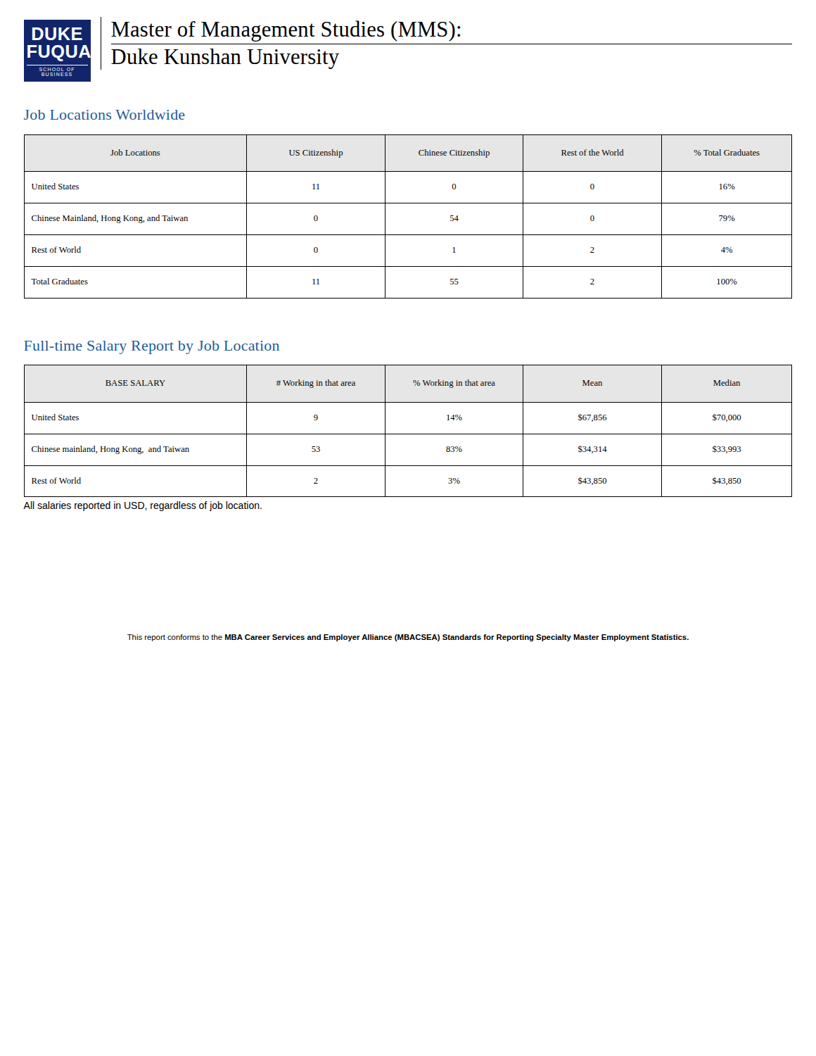DUKE FUQUA SCHOOL OF BUSINESS
Master of Management Studies (MMS):
Duke Kunshan University
Job Locations Worldwide
| Job Locations | US Citizenship | Chinese Citizenship | Rest of the World | % Total Graduates |
| --- | --- | --- | --- | --- |
| United States | 11 | 0 | 0 | 16% |
| Chinese Mainland, Hong Kong, and Taiwan | 0 | 54 | 0 | 79% |
| Rest of World | 0 | 1 | 2 | 4% |
| Total Graduates | 11 | 55 | 2 | 100% |
Full-time Salary Report by Job Location
| BASE SALARY | # Working in that area | % Working in that area | Mean | Median |
| --- | --- | --- | --- | --- |
| United States | 9 | 14% | $67,856 | $70,000 |
| Chinese mainland, Hong Kong, and Taiwan | 53 | 83% | $34,314 | $33,993 |
| Rest of World | 2 | 3% | $43,850 | $43,850 |
All salaries reported in USD, regardless of job location.
This report conforms to the MBA Career Services and Employer Alliance (MBACSEA) Standards for Reporting Specialty Master Employment Statistics.